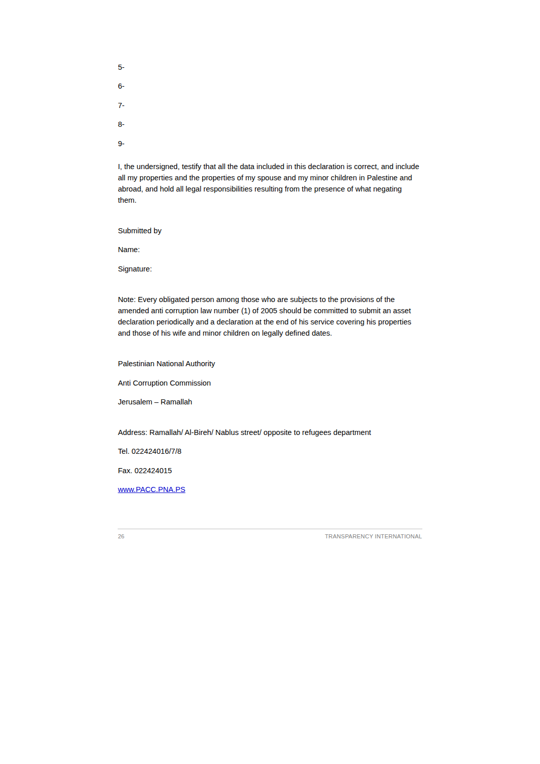5-
6-
7-
8-
9-
I, the undersigned, testify that all the data included in this declaration is correct, and include all my properties and the properties of my spouse and my minor children in Palestine and abroad, and hold all legal responsibilities resulting from the presence of what negating them.
Submitted by
Name:
Signature:
Note: Every obligated person among those who are subjects to the provisions of the amended anti corruption law number (1) of 2005 should be committed to submit an asset declaration periodically and a declaration at the end of his service covering his properties and those of his wife and minor children on legally defined dates.
Palestinian National Authority
Anti Corruption Commission
Jerusalem – Ramallah
Address: Ramallah/ Al-Bireh/ Nablus street/ opposite to refugees department
Tel. 022424016/7/8
Fax. 022424015
www.PACC.PNA.PS
26 TRANSPARENCY INTERNATIONAL